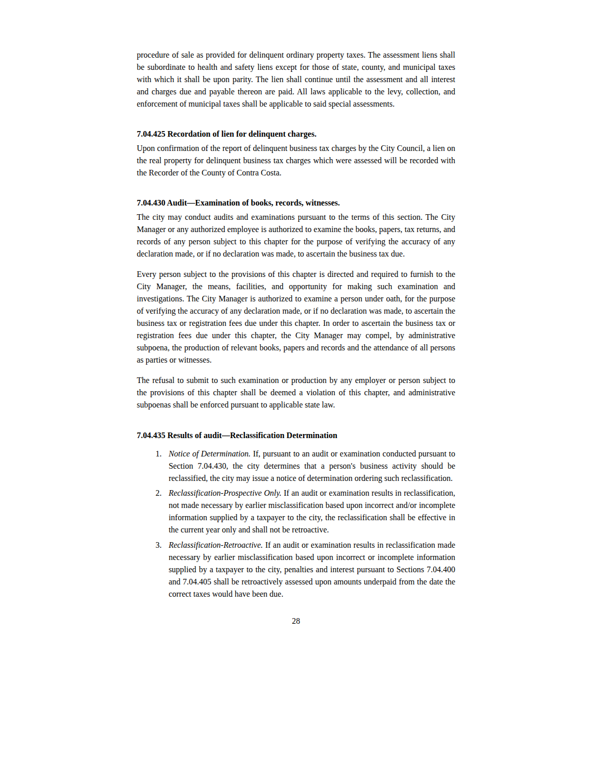procedure of sale as provided for delinquent ordinary property taxes. The assessment liens shall be subordinate to health and safety liens except for those of state, county, and municipal taxes with which it shall be upon parity. The lien shall continue until the assessment and all interest and charges due and payable thereon are paid. All laws applicable to the levy, collection, and enforcement of municipal taxes shall be applicable to said special assessments.
7.04.425 Recordation of lien for delinquent charges.
Upon confirmation of the report of delinquent business tax charges by the City Council, a lien on the real property for delinquent business tax charges which were assessed will be recorded with the Recorder of the County of Contra Costa.
7.04.430 Audit—Examination of books, records, witnesses.
The city may conduct audits and examinations pursuant to the terms of this section. The City Manager or any authorized employee is authorized to examine the books, papers, tax returns, and records of any person subject to this chapter for the purpose of verifying the accuracy of any declaration made, or if no declaration was made, to ascertain the business tax due.
Every person subject to the provisions of this chapter is directed and required to furnish to the City Manager, the means, facilities, and opportunity for making such examination and investigations. The City Manager is authorized to examine a person under oath, for the purpose of verifying the accuracy of any declaration made, or if no declaration was made, to ascertain the business tax or registration fees due under this chapter. In order to ascertain the business tax or registration fees due under this chapter, the City Manager may compel, by administrative subpoena, the production of relevant books, papers and records and the attendance of all persons as parties or witnesses.
The refusal to submit to such examination or production by any employer or person subject to the provisions of this chapter shall be deemed a violation of this chapter, and administrative subpoenas shall be enforced pursuant to applicable state law.
7.04.435 Results of audit—Reclassification Determination
Notice of Determination. If, pursuant to an audit or examination conducted pursuant to Section 7.04.430, the city determines that a person's business activity should be reclassified, the city may issue a notice of determination ordering such reclassification.
Reclassification-Prospective Only. If an audit or examination results in reclassification, not made necessary by earlier misclassification based upon incorrect and/or incomplete information supplied by a taxpayer to the city, the reclassification shall be effective in the current year only and shall not be retroactive.
Reclassification-Retroactive. If an audit or examination results in reclassification made necessary by earlier misclassification based upon incorrect or incomplete information supplied by a taxpayer to the city, penalties and interest pursuant to Sections 7.04.400 and 7.04.405 shall be retroactively assessed upon amounts underpaid from the date the correct taxes would have been due.
28